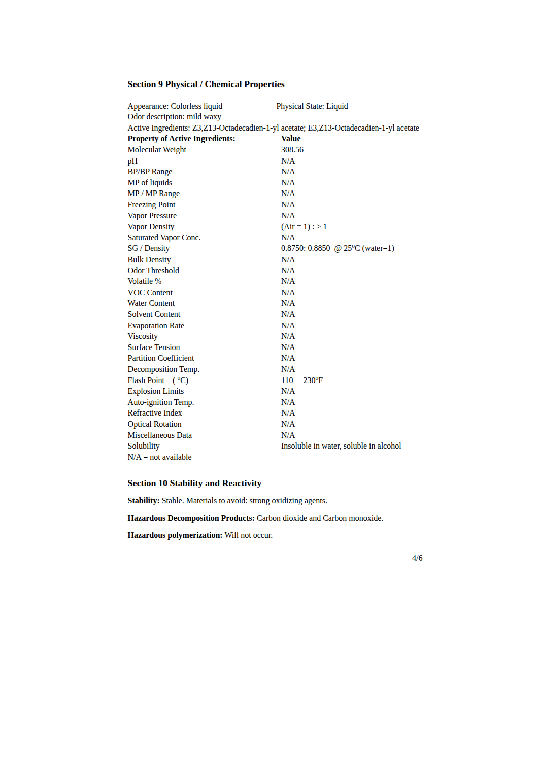Section 9 Physical / Chemical Properties
Appearance: Colorless liquid Physical State: Liquid
Odor description: mild waxy
Active Ingredients: Z3,Z13-Octadecadien-1-yl acetate; E3,Z13-Octadecadien-1-yl acetate
| Property of Active Ingredients: | Value |
| Molecular Weight | 308.56 |
| pH | N/A |
| BP/BP Range | N/A |
| MP of liquids | N/A |
| MP / MP Range | N/A |
| Freezing Point | N/A |
| Vapor Pressure | N/A |
| Vapor Density | (Air = 1) : > 1 |
| Saturated Vapor Conc. | N/A |
| SG / Density | 0.8750: 0.8850 @ 25 o C (water=1) |
| Bulk Density | N/A |
| Odor Threshold | N/A |
| Volatile % | N/A |
| VOC Content | N/A |
| Water Content | N/A |
| Solvent Content | N/A |
| Evaporation Rate | N/A |
| Viscosity | N/A |
| Surface Tension | N/A |
| Partition Coefficient | N/A |
| Decomposition Temp. | N/A |
| Flash Point ( o C) | 110 230 o F |
| Explosion Limits | N/A |
| Auto-ignition Temp. | N/A |
| Refractive Index | N/A |
| Optical Rotation | N/A |
| Miscellaneous Data | N/A |
| Solubility | Insoluble in water, soluble in alcohol |
N/A = not available
Section 10 Stability and Reactivity
Stability: Stable. Materials to avoid: strong oxidizing agents.
Hazardous Decomposition Products: Carbon dioxide and Carbon monoxide.
Hazardous polymerization: Will not occur.
4/6